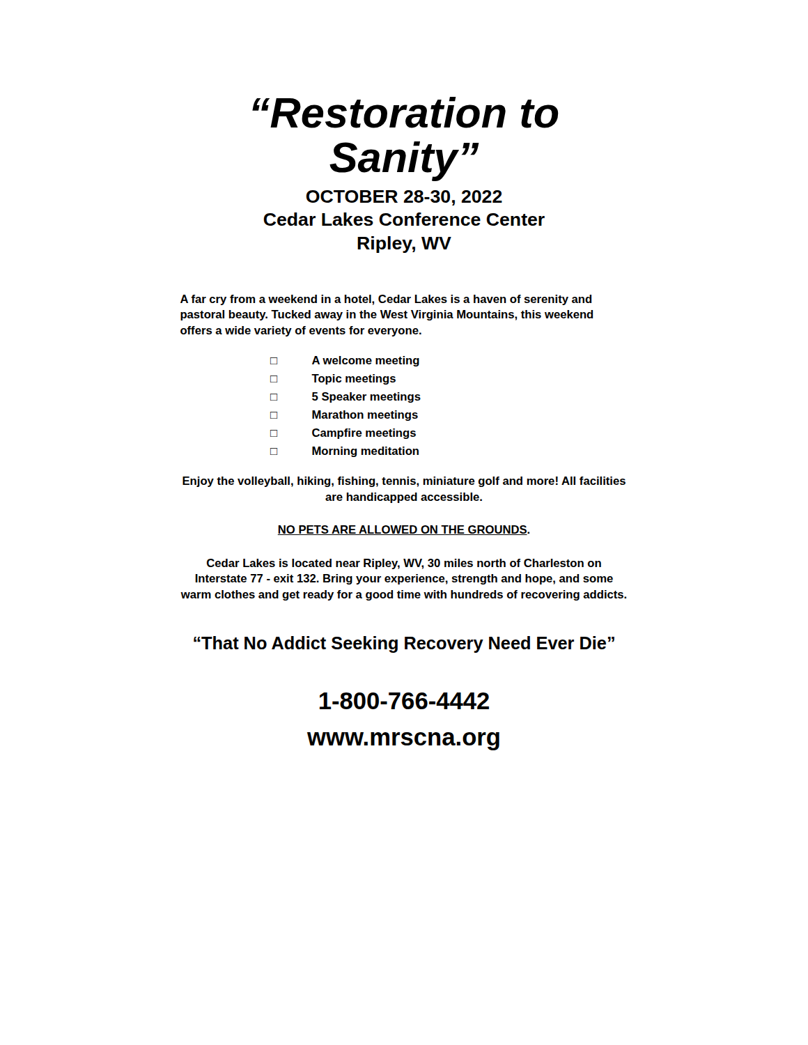“Restoration to Sanity”
OCTOBER 28-30, 2022 Cedar Lakes Conference Center Ripley, WV
A far cry from a weekend in a hotel, Cedar Lakes is a haven of serenity and pastoral beauty. Tucked away in the West Virginia Mountains, this weekend offers a wide variety of events for everyone.
A welcome meeting
Topic meetings
5 Speaker meetings
Marathon meetings
Campfire meetings
Morning meditation
Enjoy the volleyball, hiking, fishing, tennis, miniature golf and more! All facilities are handicapped accessible.
NO PETS ARE ALLOWED ON THE GROUNDS.
Cedar Lakes is located near Ripley, WV, 30 miles north of Charleston on Interstate 77 - exit 132. Bring your experience, strength and hope, and some warm clothes and get ready for a good time with hundreds of recovering addicts.
“That No Addict Seeking Recovery Need Ever Die”
1-800-766-4442
www.mrscna.org